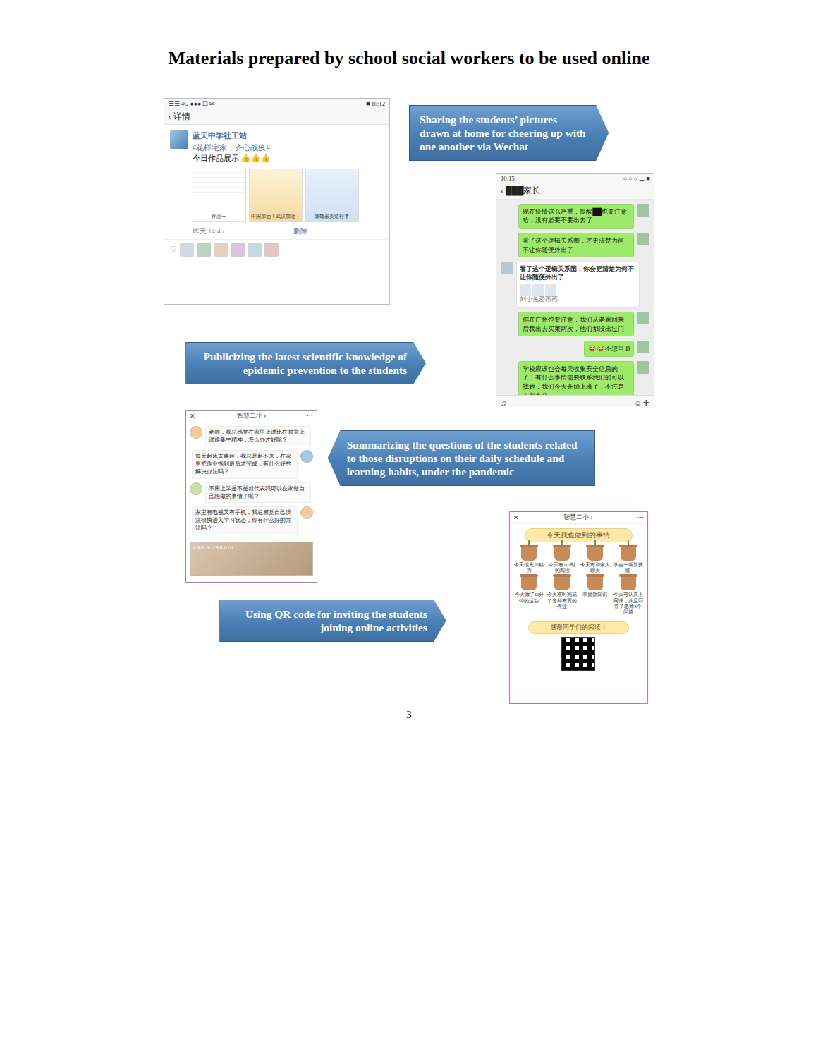Materials prepared by school social workers to be used online
☰☰ 4G ●●● ☐ ✉ ■ 10:12
‹ 详情 ⋯
蓝天中学社工站
#花样宅家，齐心战疫#
今日作品展示 👍👍👍
作品一
中国加油！武汉加油！
致敬最美逆行者
昨天 14:45 删除 ⋯
♡
10:15 ○ ○ ○ ☰ ■
‹ ███家长 ⋯
现在疫情这么严重，提醒██也要注意哈，没有必要不要出去了
看了这个逻辑关系图，才更清楚为何不让你随便外出了
看了这个逻辑关系图，你会更清楚为何不让你随便外出了
刘小兔爱画画
你在广州也要注意，我们从老家回来后我出去买菜两次，他们都没出过门
😂😂不想当 B
学校应该也会每天收集安全信息的了，有什么事情需要联系我们的可以找她，我们今天开始上班了，不过是在家办公
哈哈哈，是的是的
♫ ☺ ✚
✕ 智慧二小 › ⋯
老师，我总感觉在家里上课比在教室上课难集中精神，怎么办才好呢？
每天起床太难起，我总是起不来，在家里把作业拖到最后才完成，有什么好的解决办法吗？
不用上学是不是就代表我可以在家做自己想做的事情了呢？
家里有电视又有手机，我总感觉自己没法很快进入学习状态，你有什么好的方法吗？
ANN & JARDIN
✕ 智慧二小 › ⋯
今天我也做到的事情
今天很充沛精力
今天有1小时的阅读
今天有和家人聊天
学会一项新技能
今天做了30分钟的运动
今天准时完成了老师布置的作业
掌握新知识
今天有认真上网课，并且回答了老师3个问题
感谢同学们的阅读！
Sharing the students’ pictures drawn at home for cheering up with one another via Wechat
Publicizing the latest scientific knowledge of epidemic prevention to the students
Summarizing the questions of the students related to those disruptions on their daily schedule and learning habits, under the pandemic
Using QR code for inviting the students joining online activities
3